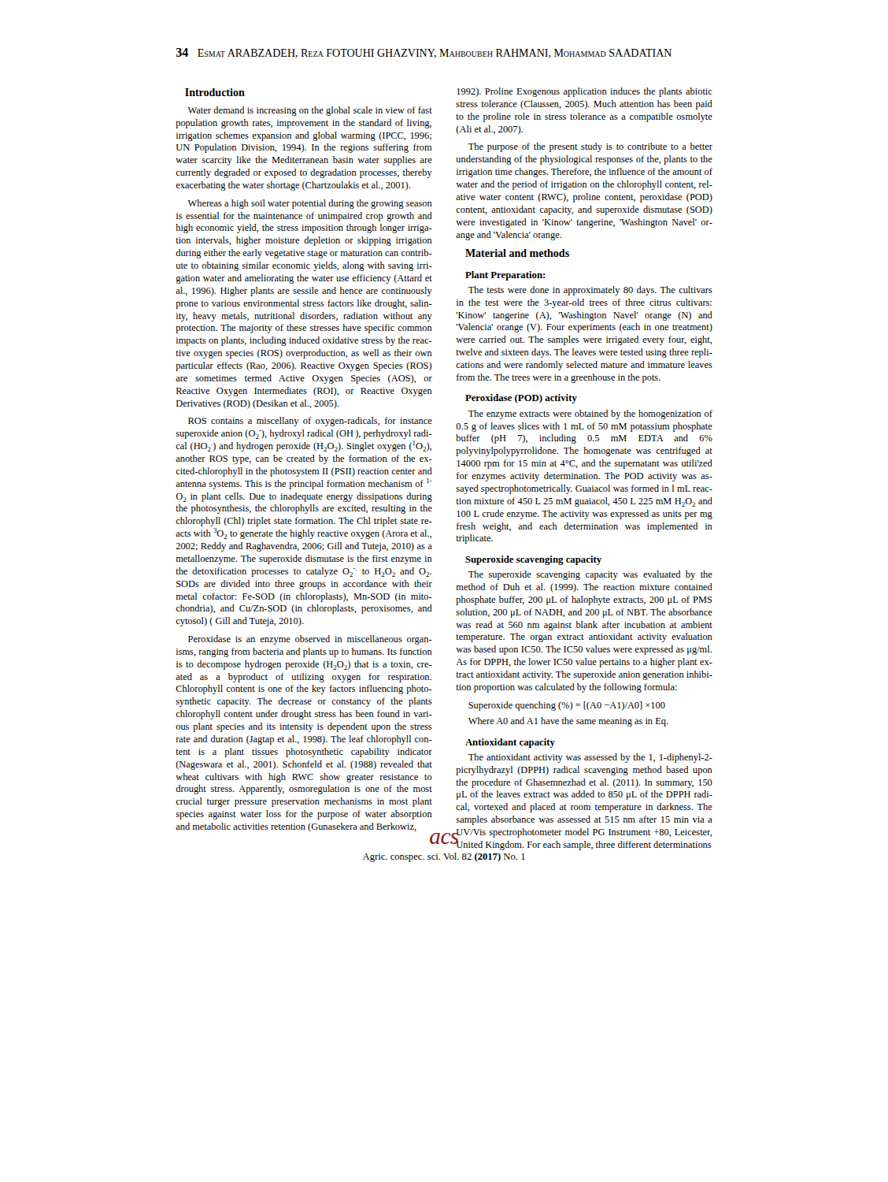34 Esmat ARABZADEH, Reza FOTOUHI GHAZVINY, Mahboubeh RAHMANI, Mohammad SAADATIAN
Introduction
Water demand is increasing on the global scale in view of fast population growth rates, improvement in the standard of living, irrigation schemes expansion and global warming (IPCC, 1996; UN Population Division, 1994). In the regions suffering from water scarcity like the Mediterranean basin water supplies are currently degraded or exposed to degradation processes, thereby exacerbating the water shortage (Chartzoulakis et al., 2001).
Whereas a high soil water potential during the growing season is essential for the maintenance of unimpaired crop growth and high economic yield, the stress imposition through longer irrigation intervals, higher moisture depletion or skipping irrigation during either the early vegetative stage or maturation can contribute to obtaining similar economic yields, along with saving irrigation water and ameliorating the water use efficiency (Attard et al., 1996). Higher plants are sessile and hence are continuously prone to various environmental stress factors like drought, salinity, heavy metals, nutritional disorders, radiation without any protection. The majority of these stresses have specific common impacts on plants, including induced oxidative stress by the reactive oxygen species (ROS) overproduction, as well as their own particular effects (Rao, 2006). Reactive Oxygen Species (ROS) are sometimes termed Active Oxygen Species (AOS), or Reactive Oxygen Intermediates (ROI), or Reactive Oxygen Derivatives (ROD) (Desikan et al., 2005).
ROS contains a miscellany of oxygen-radicals, for instance superoxide anion (O2-), hydroxyl radical (OH.), perhydroxyl radical (HO2.) and hydrogen peroxide (H2O2). Singlet oxygen (1O2), another ROS type, can be created by the formation of the excited-chlorophyll in the photosystem II (PSII) reaction center and antenna systems. This is the principal formation mechanism of 1-O2 in plant cells. Due to inadequate energy dissipations during the photosynthesis, the chlorophylls are excited, resulting in the chlorophyll (Chl) triplet state formation. The Chl triplet state reacts with 3O2 to generate the highly reactive oxygen (Arora et al., 2002; Reddy and Raghavendra, 2006; Gill and Tuteja, 2010) as a metalloenzyme. The superoxide dismutase is the first enzyme in the detoxification processes to catalyze O2-. to H2O2 and O2. SODs are divided into three groups in accordance with their metal cofactor: Fe-SOD (in chloroplasts), Mn-SOD (in mitochondria), and Cu/Zn-SOD (in chloroplasts, peroxisomes, and cytosol) ( Gill and Tuteja, 2010).
Peroxidase is an enzyme observed in miscellaneous organisms, ranging from bacteria and plants up to humans. Its function is to decompose hydrogen peroxide (H2O2) that is a toxin, created as a byproduct of utilizing oxygen for respiration. Chlorophyll content is one of the key factors influencing photosynthetic capacity. The decrease or constancy of the plants chlorophyll content under drought stress has been found in various plant species and its intensity is dependent upon the stress rate and duration (Jagtap et al., 1998). The leaf chlorophyll content is a plant tissues photosynthetic capability indicator (Nageswara et al., 2001). Schonfeld et al. (1988) revealed that wheat cultivars with high RWC show greater resistance to drought stress. Apparently, osmoregulation is one of the most crucial turger pressure preservation mechanisms in most plant species against water loss for the purpose of water absorption and metabolic activities retention (Gunasekera and Berkowiz,
1992). Proline Exogenous application induces the plants abiotic stress tolerance (Claussen, 2005). Much attention has been paid to the proline role in stress tolerance as a compatible osmolyte (Ali et al., 2007).
The purpose of the present study is to contribute to a better understanding of the physiological responses of the, plants to the irrigation time changes. Therefore, the influence of the amount of water and the period of irrigation on the chlorophyll content, relative water content (RWC), proline content, peroxidase (POD) content, antioxidant capacity, and superoxide dismutase (SOD) were investigated in 'Kinow' tangerine, 'Washington Navel' orange and 'Valencia' orange.
Material and methods
Plant Preparation:
The tests were done in approximately 80 days. The cultivars in the test were the 3-year-old trees of three citrus cultivars: 'Kinow' tangerine (A), 'Washington Navel' orange (N) and 'Valencia' orange (V). Four experiments (each in one treatment) were carried out. The samples were irrigated every four, eight, twelve and sixteen days. The leaves were tested using three replications and were randomly selected mature and immature leaves from the. The trees were in a greenhouse in the pots.
Peroxidase (POD) activity
The enzyme extracts were obtained by the homogenization of 0.5 g of leaves slices with 1 mL of 50 mM potassium phosphate buffer (pH 7), including 0.5 mM EDTA and 6% polyvinylpolypyrrolidone. The homogenate was centrifuged at 14000 rpm for 15 min at 4°C, and the supernatant was utili'zed for enzymes activity determination. The POD activity was assayed spectrophotometrically. Guaiacol was formed in l mL reaction mixture of 450 L 25 mM guaiacol, 450 L 225 mM H2O2 and 100 L crude enzyme. The activity was expressed as units per mg fresh weight, and each determination was implemented in triplicate.
Superoxide scavenging capacity
The superoxide scavenging capacity was evaluated by the method of Duh et al. (1999). The reaction mixture contained phosphate buffer, 200 μL of halophyte extracts, 200 μL of PMS solution, 200 μL of NADH, and 200 μL of NBT. The absorbance was read at 560 nm against blank after incubation at ambient temperature. The organ extract antioxidant activity evaluation was based upon IC50. The IC50 values were expressed as μg/ml. As for DPPH, the lower IC50 value pertains to a higher plant extract antioxidant activity. The superoxide anion generation inhibition proportion was calculated by the following formula:
Superoxide quenching (%) = [(A0 −A1)/A0] ×100
Where A0 and A1 have the same meaning as in Eq.
Antioxidant capacity
The antioxidant activity was assessed by the 1, 1-diphenyl-2-picrylhydrazyl (DPPH) radical scavenging method based upon the procedure of Ghasemnezhad et al. (2011). In summary, 150 μL of the leaves extract was added to 850 μL of the DPPH radical, vortexed and placed at room temperature in darkness. The samples absorbance was assessed at 515 nm after 15 min via a UV/Vis spectrophotometer model PG Instrument +80, Leicester, United Kingdom. For each sample, three different determinations
acs
Agric. conspec. sci. Vol. 82 (2017) No. 1